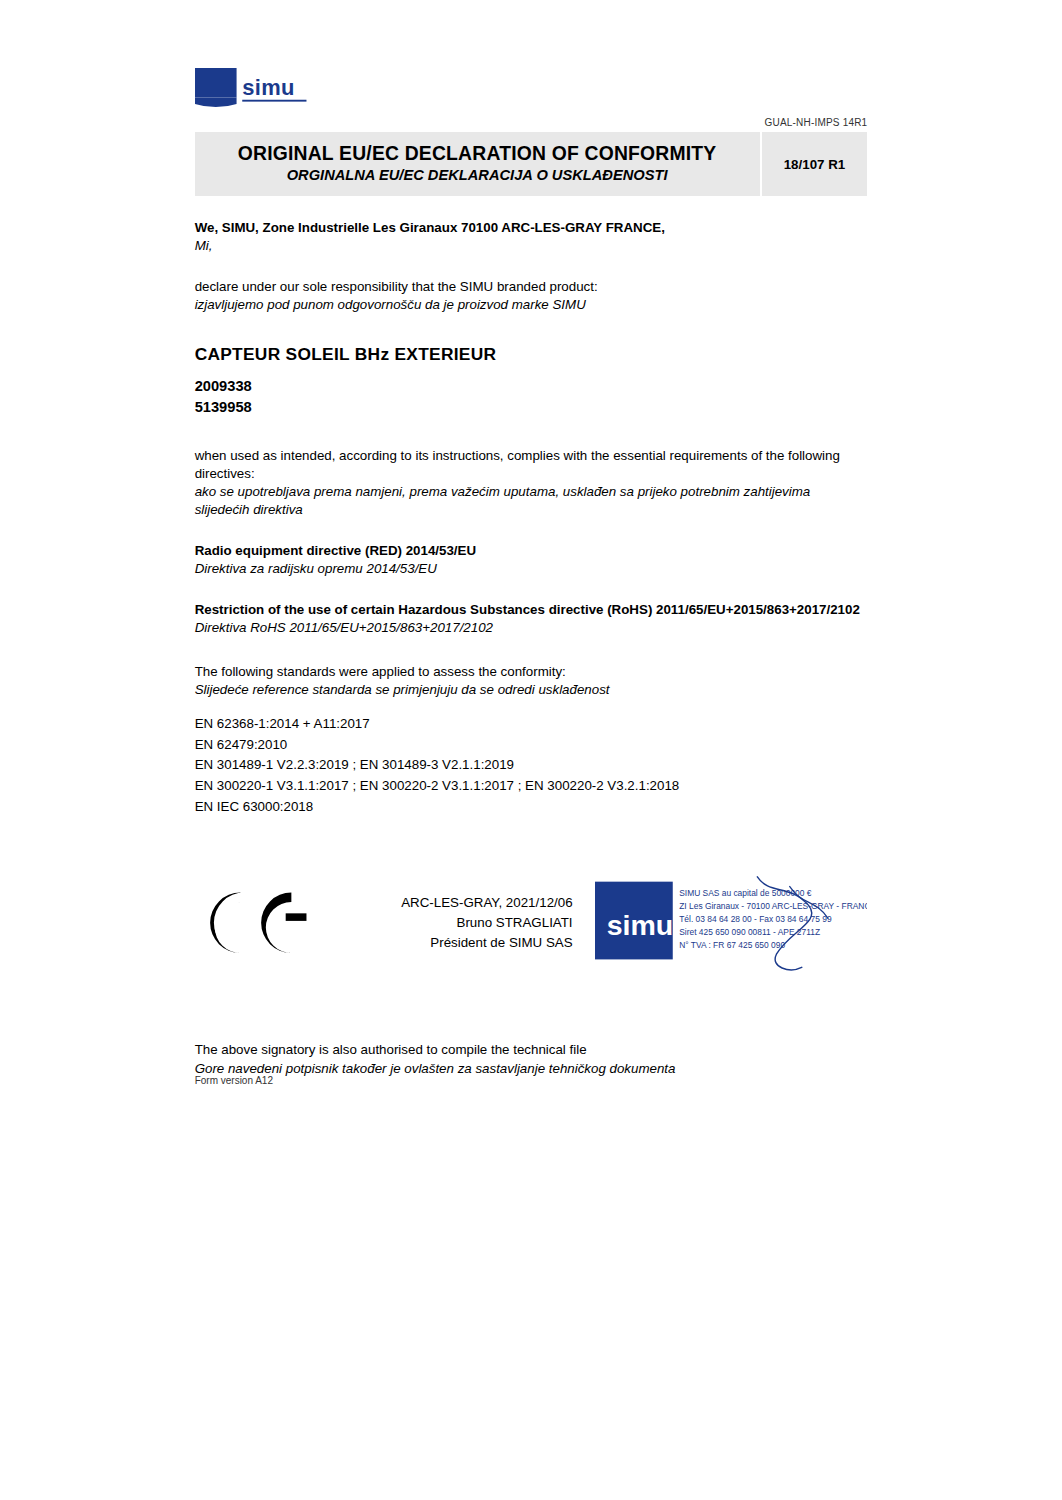simu
GUAL-NH-IMPS 14R1
ORIGINAL EU/EC DECLARATION OF CONFORMITY
ORGINALNA EU/EC DEKLARACIJA O USKLAĐENOSTI
18/107 R1
We, SIMU, Zone Industrielle Les Giranaux 70100 ARC-LES-GRAY FRANCE,
Mi,
declare under our sole responsibility that the SIMU branded product:
izjavljujemo pod punom odgovornošču da je proizvod marke SIMU
CAPTEUR SOLEIL BHz EXTERIEUR
2009338
5139958
when used as intended, according to its instructions, complies with the essential requirements of the following directives:
ako se upotrebljava prema namjeni, prema važećim uputama, usklađen sa prijeko potrebnim zahtijevima slijedećih direktiva
Radio equipment directive (RED) 2014/53/EU
Direktiva za radijsku opremu 2014/53/EU
Restriction of the use of certain Hazardous Substances directive (RoHS) 2011/65/EU+2015/863+2017/2102
Direktiva RoHS 2011/65/EU+2015/863+2017/2102
The following standards were applied to assess the conformity:
Slijedeće reference standarda se primjenjuju da se odredi usklađenost
EN 62368‑1:2014 + A11:2017
EN 62479:2010
EN 301489‑1 V2.2.3:2019 ; EN 301489‑3 V2.1.1:2019
EN 300220‑1 V3.1.1:2017 ; EN 300220‑2 V3.1.1:2017 ; EN 300220‑2 V3.2.1:2018
EN IEC 63000:2018
ARC-LES-GRAY, 2021/12/06
Bruno STRAGLIATI
Président de SIMU SAS
simu SIMU SAS au capital de 5000000 € ZI Les Giranaux - 70100 ARC-LES-GRAY - FRANCE Tél. 03 84 64 28 00 - Fax 03 84 64 75 99 Siret 425 650 090 00811 - APE 2711Z N° TVA : FR 67 425 650 090
The above signatory is also authorised to compile the technical file
Gore navedeni potpisnik također je ovlašten za sastavljanje tehničkog dokumenta
Form version A12